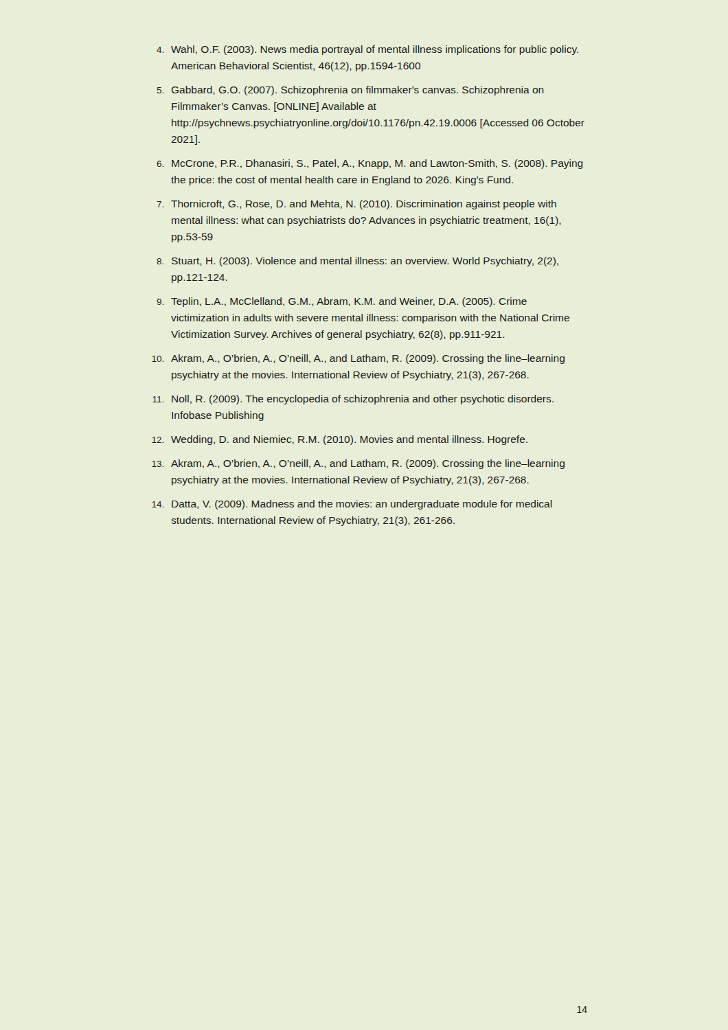Wahl, O.F. (2003). News media portrayal of mental illness implications for public policy. American Behavioral Scientist, 46(12), pp.1594-1600
Gabbard, G.O. (2007). Schizophrenia on filmmaker's canvas. Schizophrenia on Filmmaker’s Canvas. [ONLINE] Available at http://psychnews.psychiatryonline.org/doi/10.1176/pn.42.19.0006 [Accessed 06 October 2021].
McCrone, P.R., Dhanasiri, S., Patel, A., Knapp, M. and Lawton-Smith, S. (2008). Paying the price: the cost of mental health care in England to 2026. King's Fund.
Thornicroft, G., Rose, D. and Mehta, N. (2010). Discrimination against people with mental illness: what can psychiatrists do? Advances in psychiatric treatment, 16(1), pp.53-59
Stuart, H. (2003). Violence and mental illness: an overview. World Psychiatry, 2(2), pp.121-124.
Teplin, L.A., McClelland, G.M., Abram, K.M. and Weiner, D.A. (2005). Crime victimization in adults with severe mental illness: comparison with the National Crime Victimization Survey. Archives of general psychiatry, 62(8), pp.911-921.
Akram, A., O’brien, A., O’neill, A., and Latham, R. (2009). Crossing the line–learning psychiatry at the movies. International Review of Psychiatry, 21(3), 267-268.
Noll, R. (2009). The encyclopedia of schizophrenia and other psychotic disorders. Infobase Publishing
Wedding, D. and Niemiec, R.M. (2010). Movies and mental illness. Hogrefe.
Akram, A., O’brien, A., O’neill, A., and Latham, R. (2009). Crossing the line–learning psychiatry at the movies. International Review of Psychiatry, 21(3), 267-268.
Datta, V. (2009). Madness and the movies: an undergraduate module for medical students. International Review of Psychiatry, 21(3), 261-266.
14